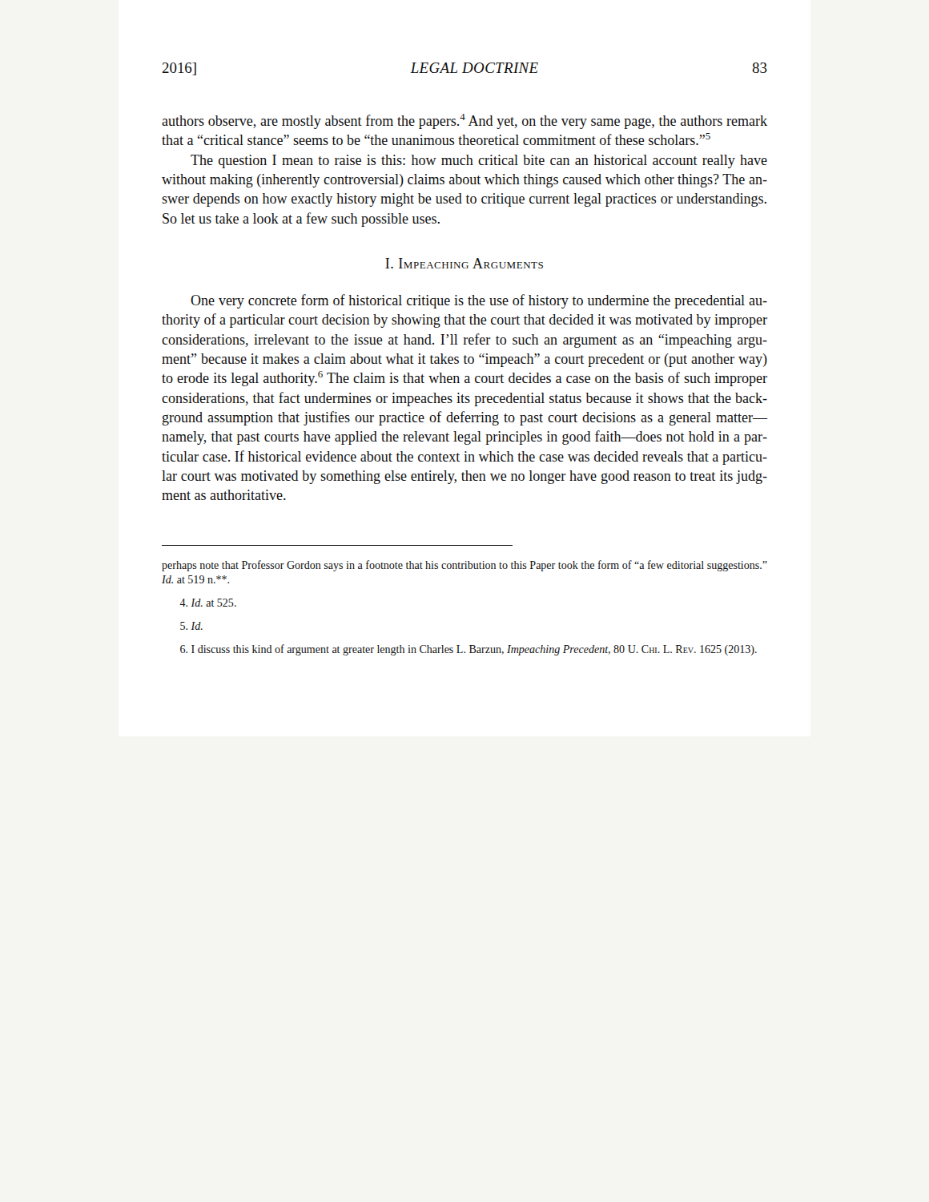2016] LEGAL DOCTRINE 83
authors observe, are mostly absent from the papers.4 And yet, on the very same page, the authors remark that a “critical stance” seems to be “the unanimous theoretical commitment of these scholars.”5
The question I mean to raise is this: how much critical bite can an historical account really have without making (inherently controversial) claims about which things caused which other things? The answer depends on how exactly history might be used to critique current legal practices or understandings. So let us take a look at a few such possible uses.
I. Impeaching Arguments
One very concrete form of historical critique is the use of history to undermine the precedential authority of a particular court decision by showing that the court that decided it was motivated by improper considerations, irrelevant to the issue at hand. I’ll refer to such an argument as an “impeaching argument” because it makes a claim about what it takes to “impeach” a court precedent or (put another way) to erode its legal authority.6 The claim is that when a court decides a case on the basis of such improper considerations, that fact undermines or impeaches its precedential status because it shows that the background assumption that justifies our practice of deferring to past court decisions as a general matter—namely, that past courts have applied the relevant legal principles in good faith—does not hold in a particular case. If historical evidence about the context in which the case was decided reveals that a particular court was motivated by something else entirely, then we no longer have good reason to treat its judgment as authoritative.
perhaps note that Professor Gordon says in a footnote that his contribution to this Paper took the form of “a few editorial suggestions.” Id. at 519 n.**.
4. Id. at 525.
5. Id.
6. I discuss this kind of argument at greater length in Charles L. Barzun, Impeaching Precedent, 80 U. Chi. L. Rev. 1625 (2013).